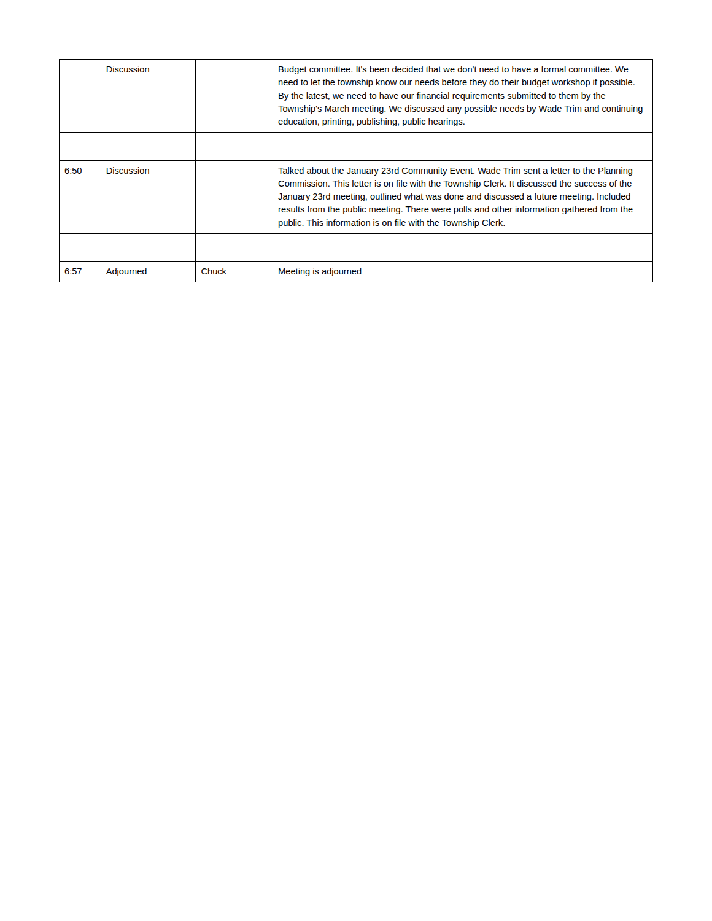| | Discussion | | Budget committee. It's been decided that we don't need to have a formal committee. We need to let the township know our needs before they do their budget workshop if possible. By the latest, we need to have our financial requirements submitted to them by the Township's March meeting. We discussed any possible needs by Wade Trim and continuing education, printing, publishing, public hearings. |
| 6:50 | Discussion | | Talked about the January 23rd Community Event. Wade Trim sent a letter to the Planning Commission. This letter is on file with the Township Clerk. It discussed the success of the January 23rd meeting, outlined what was done and discussed a future meeting. Included results from the public meeting. There were polls and other information gathered from the public. This information is on file with the Township Clerk. |
| 6:57 | Adjourned | Chuck | Meeting is adjourned |